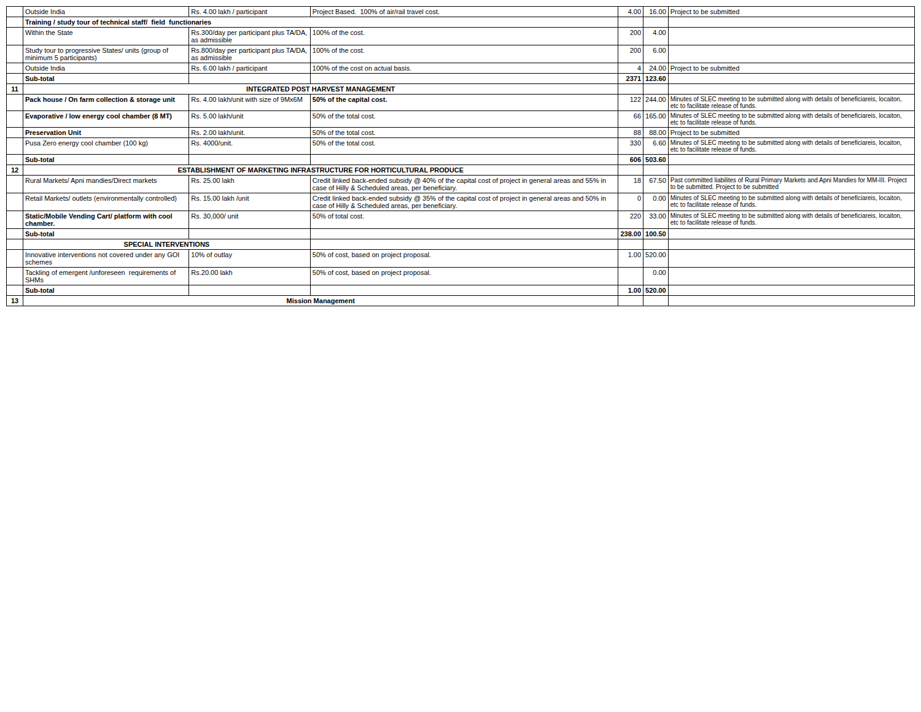| | Outside India | Rs. 4.00 lakh / participant | Project Based. 100% of air/rail travel cost. | 4.00 | 16.00 | Project to be submitted |
| | Training / study tour of technical staff/ field functionaries | | | |
| | Within the State | Rs.300/day per participant plus TA/DA, as admissible | 100% of the cost. | 200 | 4.00 | |
| | Study tour to progressive States/ units (group of minimum 5 participants) | Rs.800/day per participant plus TA/DA, as admissible | 100% of the cost. | 200 | 6.00 | |
| | Outside India | Rs. 6.00 lakh / participant | 100% of the cost on actual basis. | 4 | 24.00 | Project to be submitted |
| | Sub-total | | | 2371 | 123.60 | |
| 11 | INTEGRATED POST HARVEST MANAGEMENT | | | |
| | Pack house / On farm collection & storage unit | Rs. 4.00 lakh/unit with size of 9Mx6M | 50% of the capital cost. | 122 | 244.00 | Minutes of SLEC meeting to be submitted along with details of beneficiareis, locaiton, etc to facilitate release of funds. |
| | Evaporative / low energy cool chamber (8 MT) | Rs. 5.00 lakh/unit | 50% of the total cost. | 66 | 165.00 | Minutes of SLEC meeting to be submitted along with details of beneficiareis, locaiton, etc to facilitate release of funds. |
| | Preservation Unit | Rs. 2.00 lakh/unit. | 50% of the total cost. | 88 | 88.00 | Project to be submitted |
| | Pusa Zero energy cool chamber (100 kg) | Rs. 4000/unit. | 50% of the total cost. | 330 | 6.60 | Minutes of SLEC meeting to be submitted along with details of beneficiareis, locaiton, etc to facilitate release of funds. |
| | Sub-total | | | 606 | 503.60 | |
| 12 | ESTABLISHMENT OF MARKETING INFRASTRUCTURE FOR HORTICULTURAL PRODUCE | | | |
| | Rural Markets/ Apni mandies/Direct markets | Rs. 25.00 lakh | Credit linked back-ended subsidy @ 40% of the capital cost of project in general areas and 55% in case of Hilly & Scheduled areas, per beneficiary. | 18 | 67.50 | Past committed liabilites of Rural Primary Markets and Apni Mandies for MM-III. Project to be submitted. Project to be submitted |
| | Retail Markets/ outlets (environmentally controlled) | Rs. 15.00 lakh /unit | Credit linked back-ended subsidy @ 35% of the capital cost of project in general areas and 50% in case of Hilly & Scheduled areas, per beneficiary. | 0 | 0.00 | Minutes of SLEC meeting to be submitted along with details of beneficiareis, locaiton, etc to facilitate release of funds. |
| | Static/Mobile Vending Cart/ platform with cool chamber. | Rs. 30,000/ unit | 50% of total cost. | 220 | 33.00 | Minutes of SLEC meeting to be submitted along with details of beneficiareis, locaiton, etc to facilitate release of funds. |
| | Sub-total | | | 238.00 | 100.50 | |
| | SPECIAL INTERVENTIONS | | | | |
| | Innovative interventions not covered under any GOI schemes | 10% of outlay | 50% of cost, based on project proposal. | 1.00 | 520.00 | |
| | Tackling of emergent /unforeseen requirements of SHMs | Rs.20.00 lakh | 50% of cost, based on project proposal. | | 0.00 | |
| | Sub-total | | | 1.00 | 520.00 | |
| 13 | Mission Management | | | |